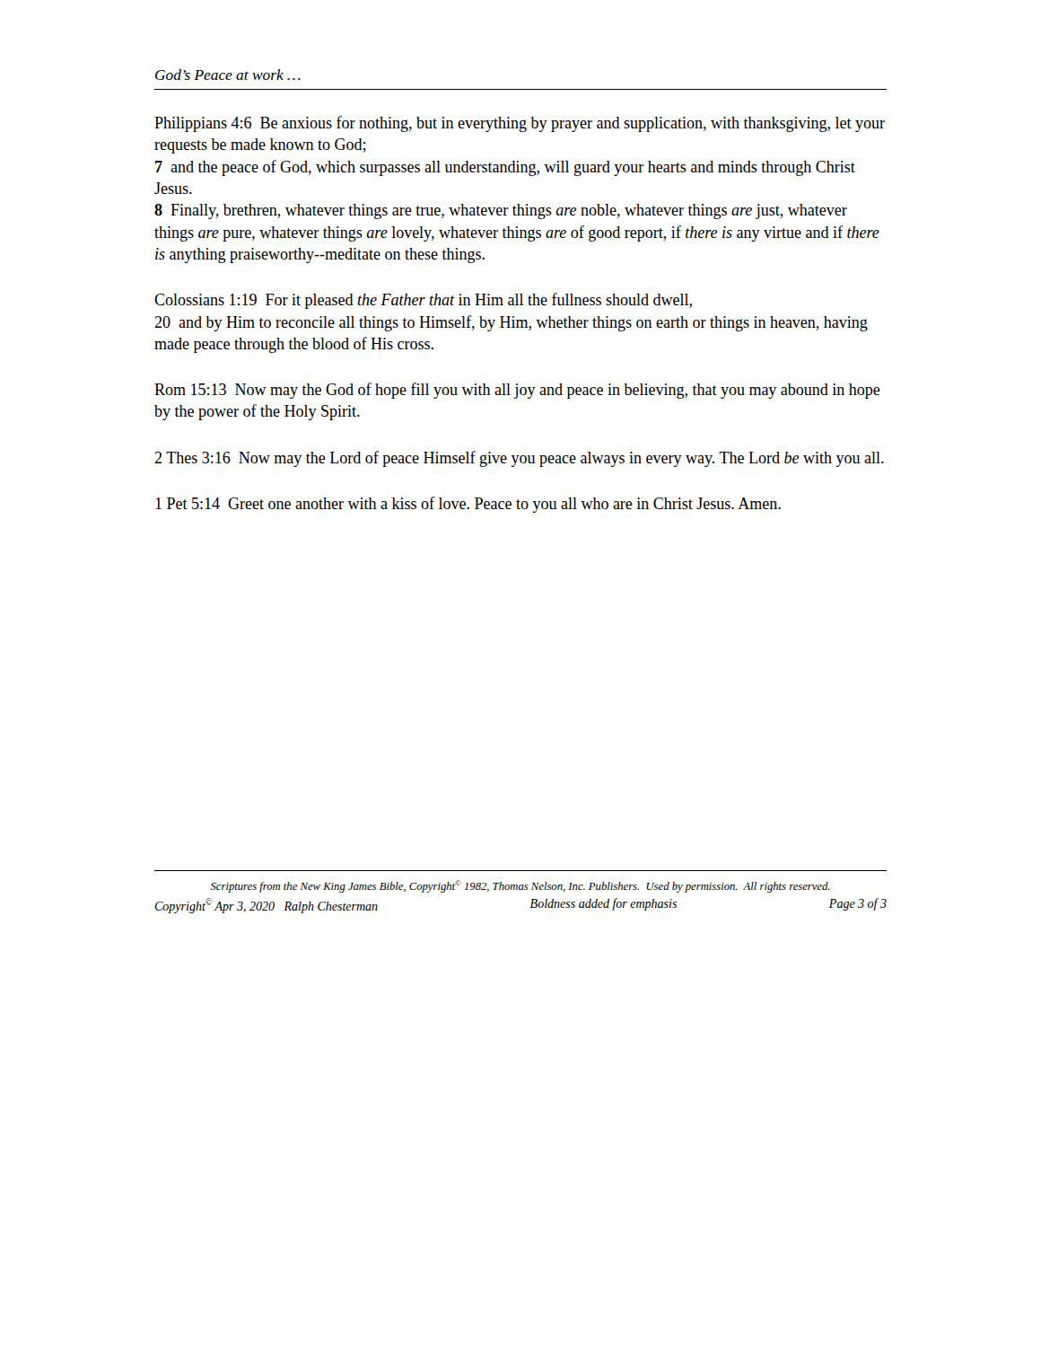God’s Peace at work …
Philippians 4:6 Be anxious for nothing, but in everything by prayer and supplication, with thanksgiving, let your requests be made known to God;
7 and the peace of God, which surpasses all understanding, will guard your hearts and minds through Christ Jesus.
8 Finally, brethren, whatever things are true, whatever things are noble, whatever things are just, whatever things are pure, whatever things are lovely, whatever things are of good report, if there is any virtue and if there is anything praiseworthy--meditate on these things.
Colossians 1:19 For it pleased the Father that in Him all the fullness should dwell,
20 and by Him to reconcile all things to Himself, by Him, whether things on earth or things in heaven, having made peace through the blood of His cross.
Rom 15:13 Now may the God of hope fill you with all joy and peace in believing, that you may abound in hope by the power of the Holy Spirit.
2 Thes 3:16 Now may the Lord of peace Himself give you peace always in every way. The Lord be with you all.
1 Pet 5:14 Greet one another with a kiss of love. Peace to you all who are in Christ Jesus. Amen.
Scriptures from the New King James Bible, Copyright© 1982, Thomas Nelson, Inc. Publishers. Used by permission. All rights reserved.
Copyright© Apr 3, 2020 Ralph Chesterman Boldness added for emphasis Page 3 of 3